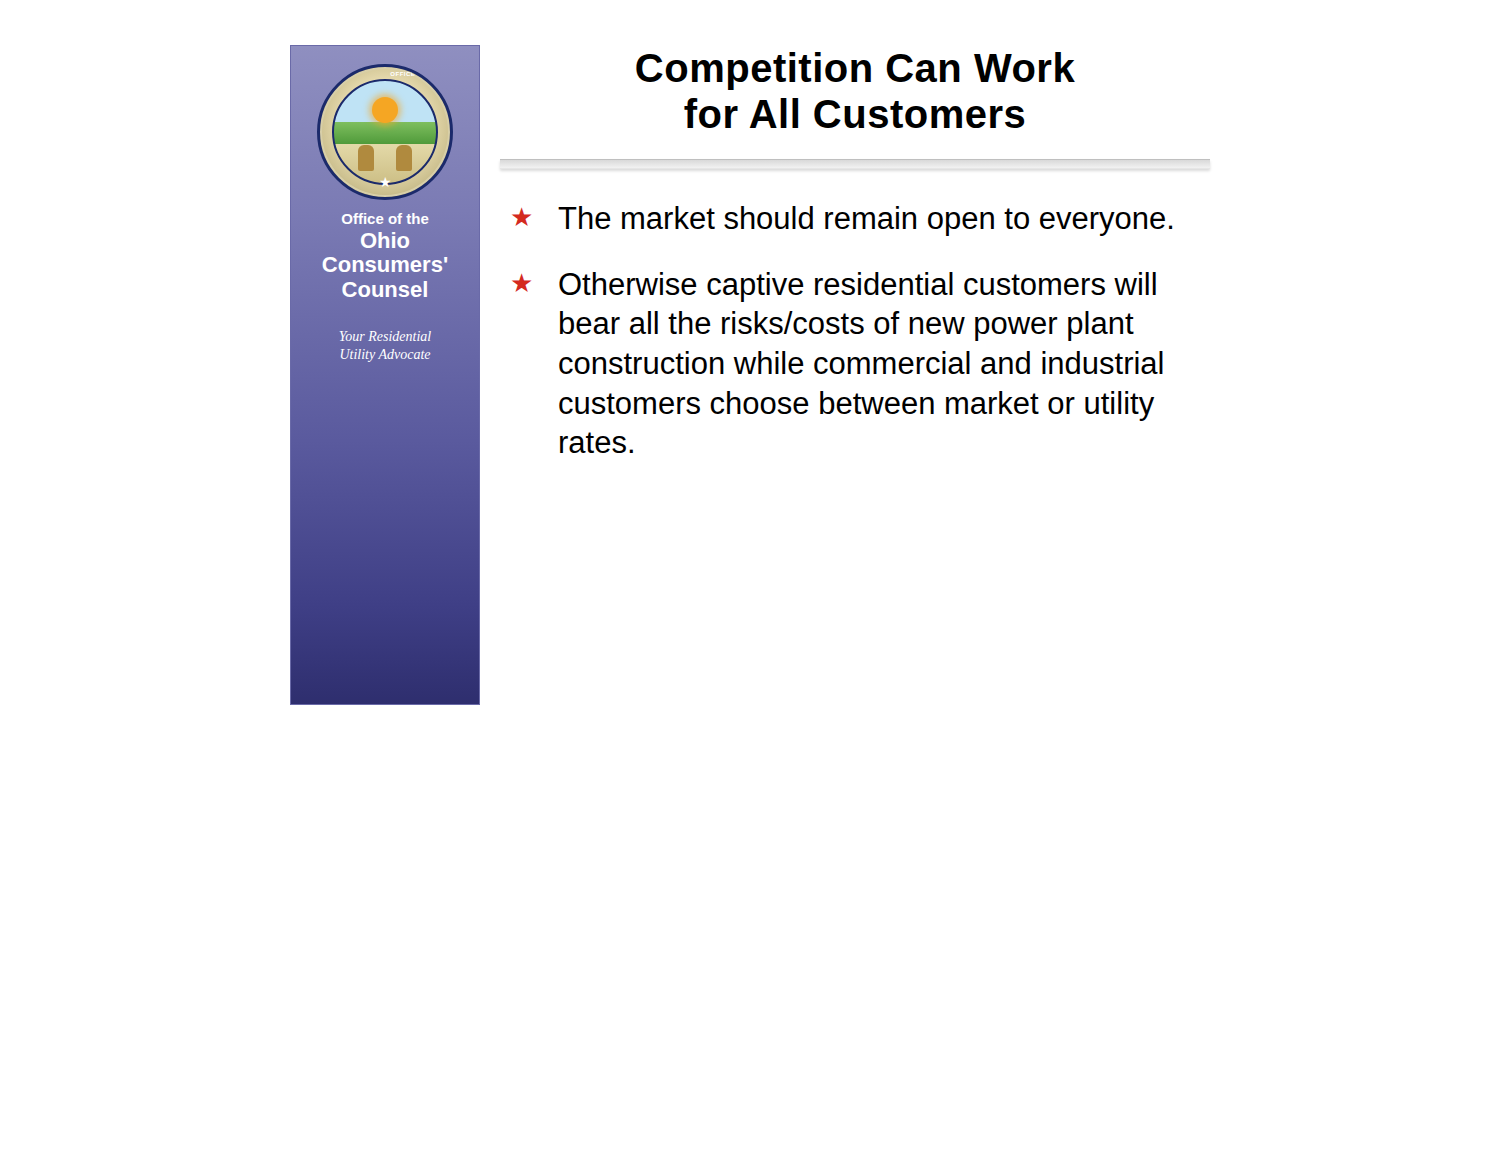★
OFFICE OF THE OHIO CONSUMERS' COUNSEL
Office of the
Ohio
Consumers'
Counsel
Your Residential
Utility Advocate
Competition Can Work
for All Customers
The market should remain open to everyone.
Otherwise captive residential customers will bear all the risks/costs of new power plant construction while commercial and industrial customers choose between market or utility rates.